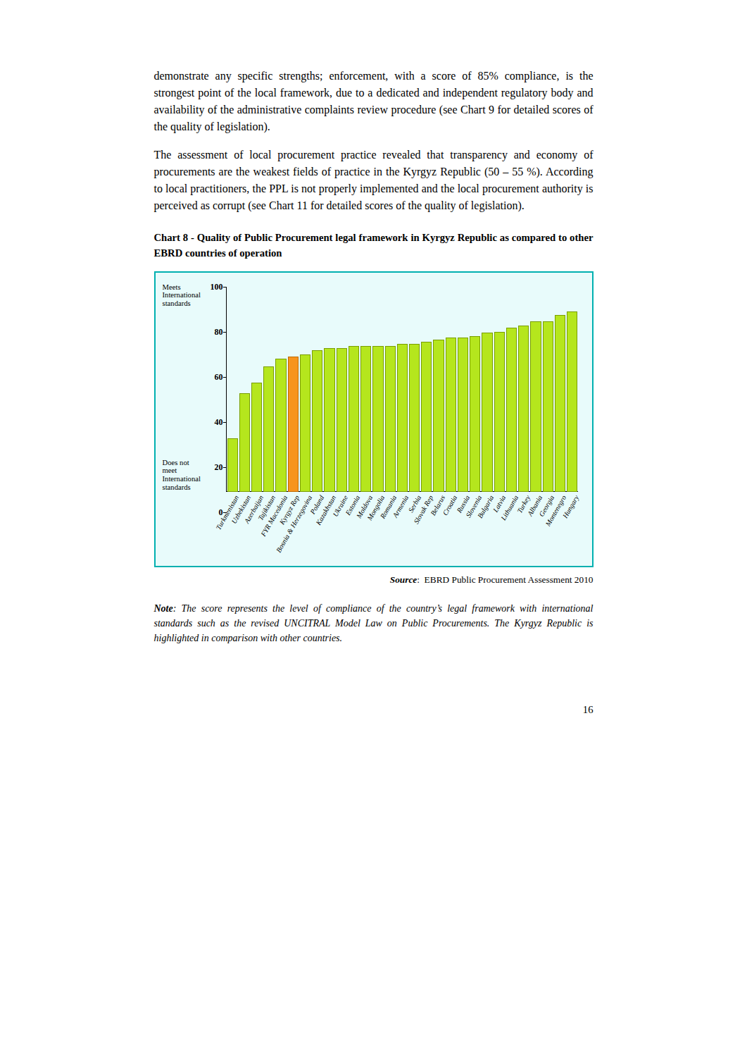demonstrate any specific strengths; enforcement, with a score of 85% compliance, is the strongest point of the local framework, due to a dedicated and independent regulatory body and availability of the administrative complaints review procedure (see Chart 9 for detailed scores of the quality of legislation).
The assessment of local procurement practice revealed that transparency and economy of procurements are the weakest fields of practice in the Kyrgyz Republic (50 – 55 %). According to local practitioners, the PPL is not properly implemented and the local procurement authority is perceived as corrupt (see Chart 11 for detailed scores of the quality of legislation).
Chart 8 - Quality of Public Procurement legal framework in Kyrgyz Republic as compared to other EBRD countries of operation
Meets
International
standards
Does not
meet
International
standards
100
80
60
40
20
0
Turkmenistan
Uzbekistan
Azerbaijan
Tajikistan
FYR Macedonia
Kyrgyz Rep
Bosnia & Herzegovina
Poland
Kazakhstan
Ukraine
Estonia
Moldova
Mongolia
Romania
Armenia
Serbia
Slovak Rep
Belarus
Croatia
Russia
Slovenia
Bulgaria
Latvia
Lithuania
Turkey
Albania
Georgia
Montenegro
Hungary
Source: EBRD Public Procurement Assessment 2010
Note: The score represents the level of compliance of the country’s legal framework with international standards such as the revised UNCITRAL Model Law on Public Procurements. The Kyrgyz Republic is highlighted in comparison with other countries.
16